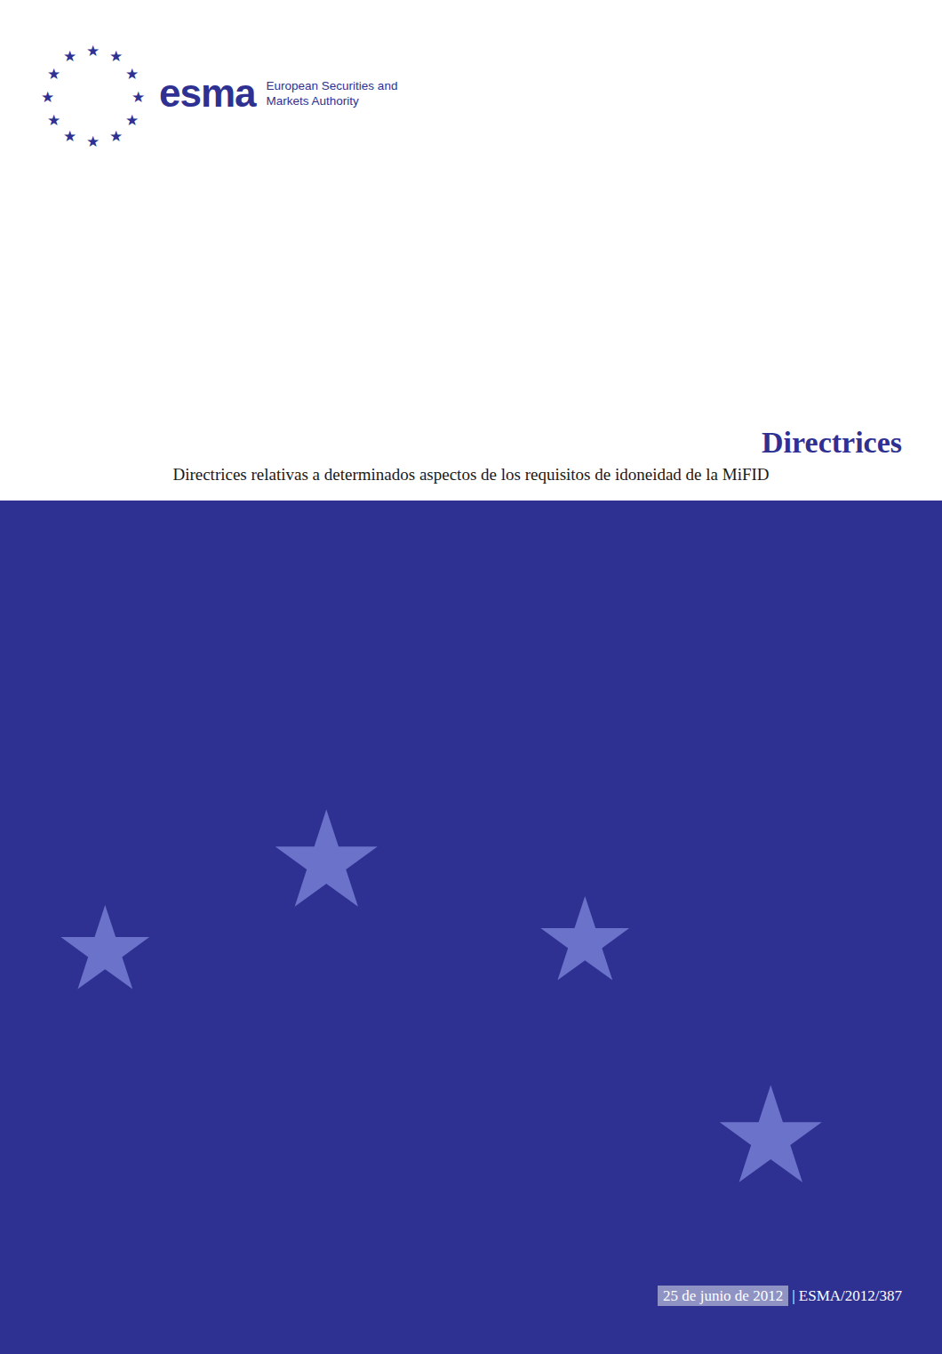★ ★ ★ ★ ★ ★ ★ ★ ★ ★ ★ ★
esma
European Securities and
Markets Authority
Directrices
Directrices relativas a determinados aspectos de los requisitos de idoneidad de la MiFID
★ ★ ★ ★
25 de junio de 2012| ESMA/2012/387